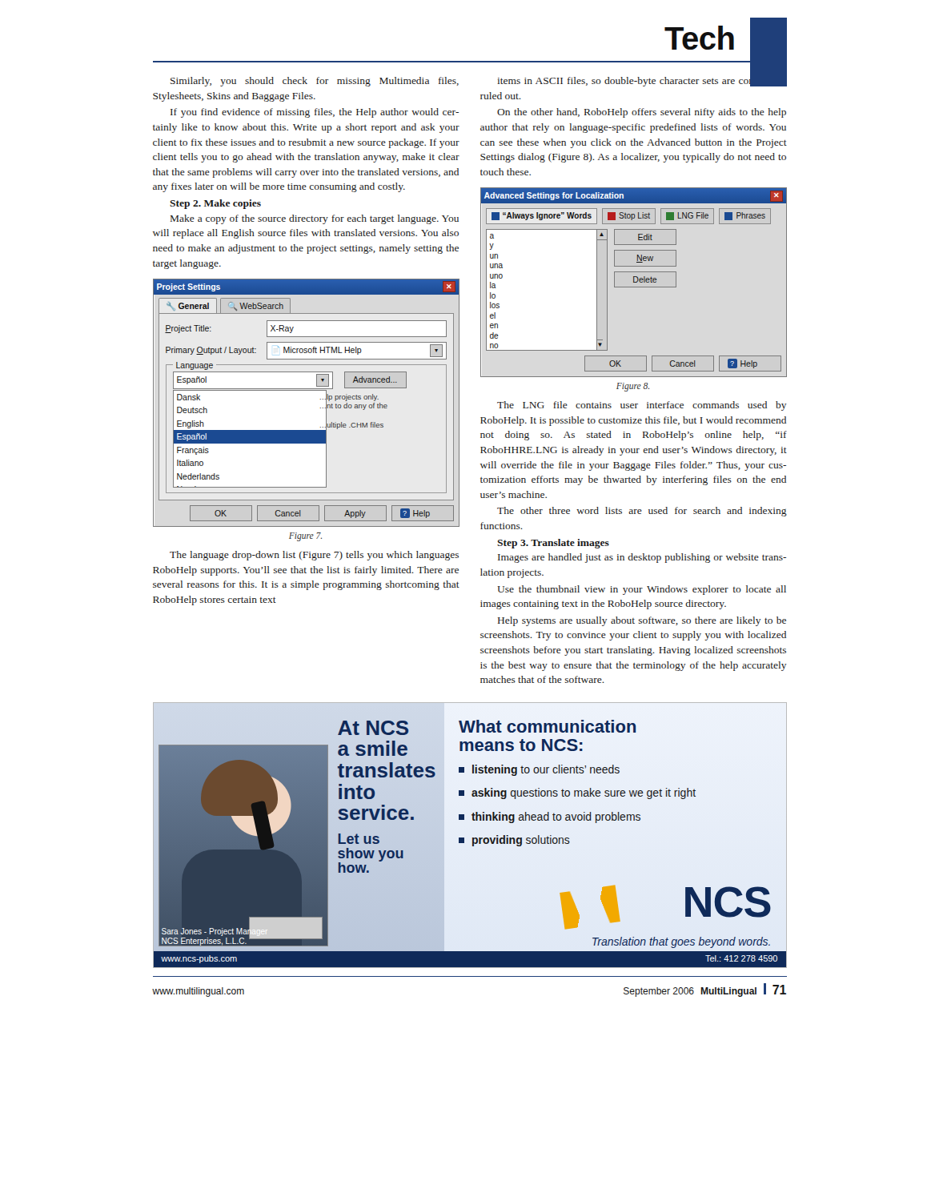Tech
Similarly, you should check for missing Multimedia files, Stylesheets, Skins and Baggage Files.
If you find evidence of missing files, the Help author would certainly like to know about this. Write up a short report and ask your client to fix these issues and to resubmit a new source package. If your client tells you to go ahead with the translation anyway, make it clear that the same problems will carry over into the translated versions, and any fixes later on will be more time consuming and costly.
Step 2. Make copies
Make a copy of the source directory for each target language. You will replace all English source files with translated versions. You also need to make an adjustment to the project settings, namely setting the target language.
Project Settings ✕
🔧 General
🔍 WebSearch
Project Title:
X-Ray
Primary Output / Layout:
📄 Microsoft HTML Help ▾
Language
Español ▾
Advanced...
Dansk
Deutsch
English
Español
Français
Italiano
Nederlands
Norsk
Português(Brasil)
Português(Portugal)
Svenska
…lp projects only.
…nt to do any of the
…ultiple .CHM files
OK
Cancel
Apply
? Help
Figure 7.
The language drop-down list (Figure 7) tells you which languages RoboHelp supports. You’ll see that the list is fairly limited. There are several reasons for this. It is a simple programming shortcoming that RoboHelp stores certain text
items in ASCII files, so double-byte character sets are completely ruled out.
On the other hand, RoboHelp offers several nifty aids to the help author that rely on language-specific predefined lists of words. You can see these when you click on the Advanced button in the Project Settings dialog (Figure 8). As a localizer, you typically do not need to touch these.
Advanced Settings for Localization ✕
“Always Ignore” Words
Stop List
LNG File
Phrases
a
y
un
una
uno
la
lo
los
el
en
de
no
al
o
ver
cada
cómo
es
con
…
▲
▼
Edit
New
Delete
OK
Cancel
? Help
Figure 8.
The LNG file contains user interface commands used by RoboHelp. It is possible to customize this file, but I would recommend not doing so. As stated in RoboHelp’s online help, “if RoboHHRE.LNG is already in your end user’s Windows directory, it will override the file in your Baggage Files folder.” Thus, your customization efforts may be thwarted by interfering files on the end user’s machine.
The other three word lists are used for search and indexing functions.
Step 3. Translate images
Images are handled just as in desktop publishing or website translation projects.
Use the thumbnail view in your Windows explorer to locate all images containing text in the RoboHelp source directory.
Help systems are usually about software, so there are likely to be screenshots. Try to convince your client to supply you with localized screenshots before you start translating. Having localized screenshots is the best way to ensure that the terminology of the help accurately matches that of the software.
At NCS
a smile
translates
into
service. Let us
show you
how.
Sara Jones - Project Manager
NCS Enterprises, L.L.C.
What communication
means to NCS:
listening to our clients’ needs
asking questions to make sure we get it right
thinking ahead to avoid problems
providing solutions
NCS
Translation that goes beyond words.
www.ncs-pubs.com Tel.: 412 278 4590
www.multilingual.com
September 2006 MultiLingual 71